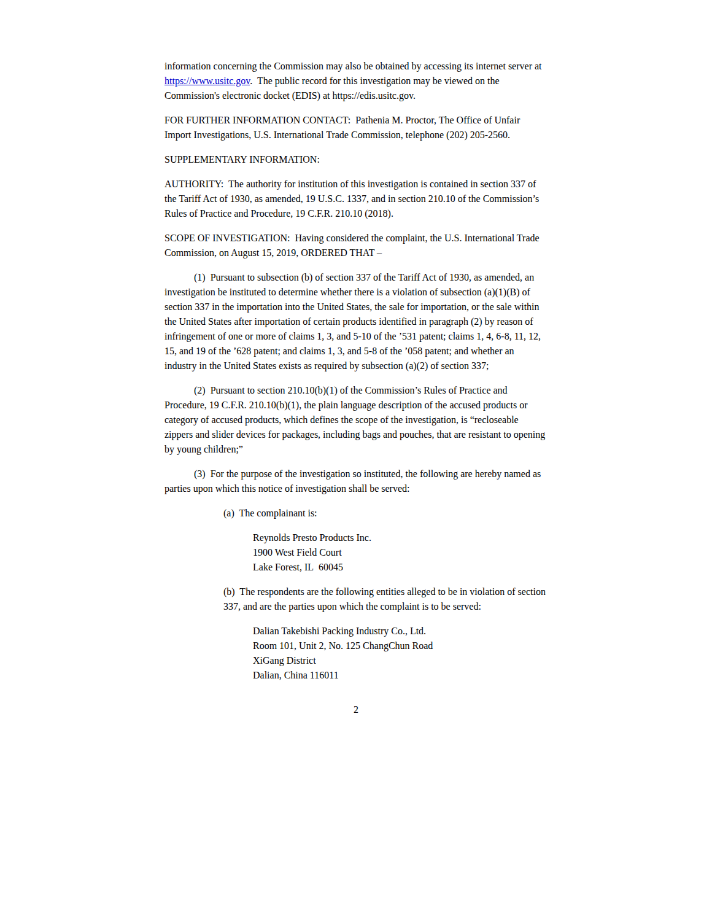information concerning the Commission may also be obtained by accessing its internet server at https://www.usitc.gov. The public record for this investigation may be viewed on the Commission's electronic docket (EDIS) at https://edis.usitc.gov.
FOR FURTHER INFORMATION CONTACT: Pathenia M. Proctor, The Office of Unfair Import Investigations, U.S. International Trade Commission, telephone (202) 205-2560.
SUPPLEMENTARY INFORMATION:
AUTHORITY: The authority for institution of this investigation is contained in section 337 of the Tariff Act of 1930, as amended, 19 U.S.C. 1337, and in section 210.10 of the Commission’s Rules of Practice and Procedure, 19 C.F.R. 210.10 (2018).
SCOPE OF INVESTIGATION: Having considered the complaint, the U.S. International Trade Commission, on August 15, 2019, ORDERED THAT –
(1) Pursuant to subsection (b) of section 337 of the Tariff Act of 1930, as amended, an investigation be instituted to determine whether there is a violation of subsection (a)(1)(B) of section 337 in the importation into the United States, the sale for importation, or the sale within the United States after importation of certain products identified in paragraph (2) by reason of infringement of one or more of claims 1, 3, and 5-10 of the ’531 patent; claims 1, 4, 6-8, 11, 12, 15, and 19 of the ’628 patent; and claims 1, 3, and 5-8 of the ’058 patent; and whether an industry in the United States exists as required by subsection (a)(2) of section 337;
(2) Pursuant to section 210.10(b)(1) of the Commission’s Rules of Practice and Procedure, 19 C.F.R. 210.10(b)(1), the plain language description of the accused products or category of accused products, which defines the scope of the investigation, is “recloseable zippers and slider devices for packages, including bags and pouches, that are resistant to opening by young children;”
(3) For the purpose of the investigation so instituted, the following are hereby named as parties upon which this notice of investigation shall be served:
(a) The complainant is:
Reynolds Presto Products Inc.
1900 West Field Court
Lake Forest, IL 60045
(b) The respondents are the following entities alleged to be in violation of section 337, and are the parties upon which the complaint is to be served:
Dalian Takebishi Packing Industry Co., Ltd.
Room 101, Unit 2, No. 125 ChangChun Road
XiGang District
Dalian, China 116011
2